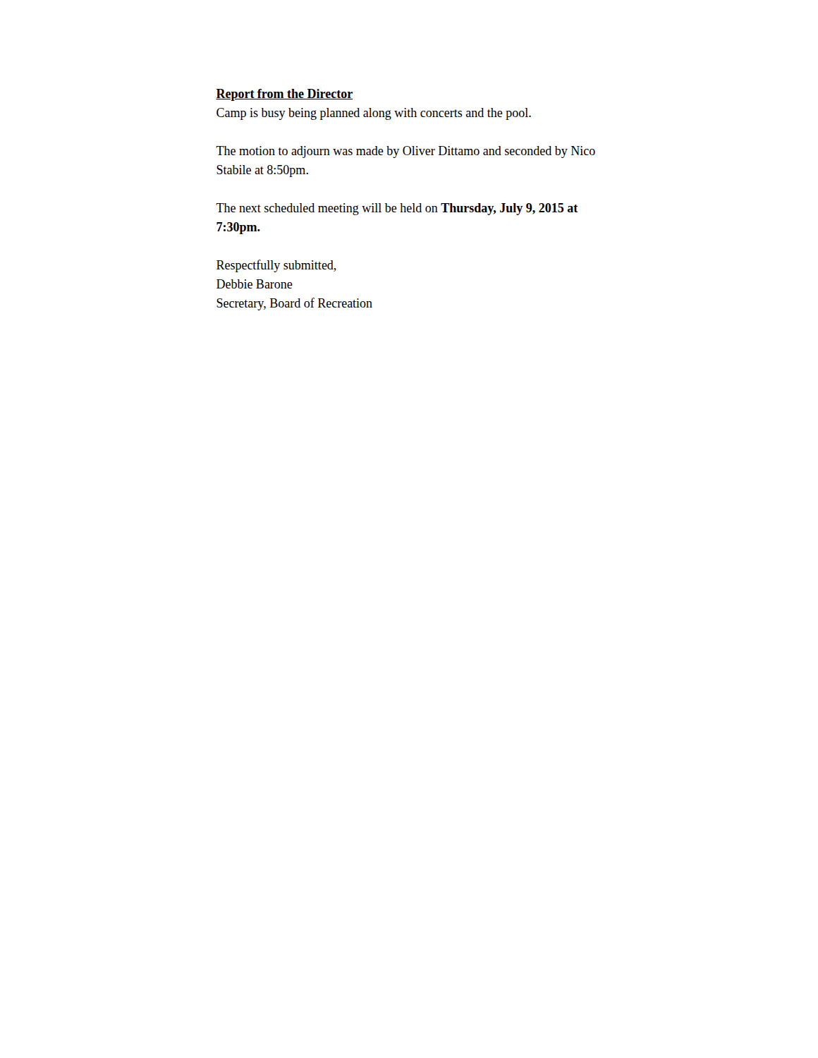Report from the Director
Camp is busy being planned along with concerts and the pool.
The motion to adjourn was made by Oliver Dittamo and seconded by Nico Stabile at 8:50pm.
The next scheduled meeting will be held on Thursday, July 9, 2015 at 7:30pm.
Respectfully submitted,
Debbie Barone
Secretary, Board of Recreation